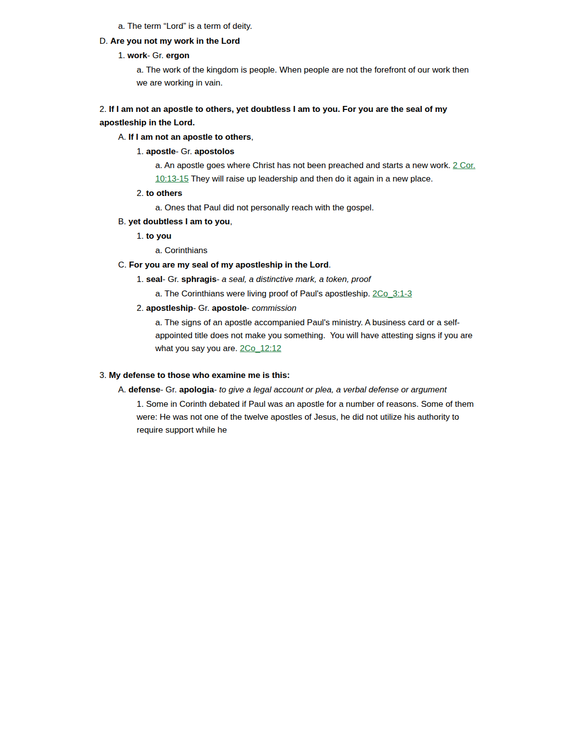a. The term “Lord” is a term of deity.
D. Are you not my work in the Lord
1. work- Gr. ergon
a. The work of the kingdom is people. When people are not the forefront of our work then we are working in vain.
2. If I am not an apostle to others, yet doubtless I am to you. For you are the seal of my apostleship in the Lord.
A. If I am not an apostle to others,
1. apostle- Gr. apostolos
a. An apostle goes where Christ has not been preached and starts a new work. 2 Cor. 10:13-15 They will raise up leadership and then do it again in a new place.
2. to others
a. Ones that Paul did not personally reach with the gospel.
B. yet doubtless I am to you,
1. to you
a. Corinthians
C. For you are my seal of my apostleship in the Lord.
1. seal- Gr. sphragis- a seal, a distinctive mark, a token, proof
a. The Corinthians were living proof of Paul's apostleship. 2Co_3:1-3
2. apostleship- Gr. apostole- commission
a. The signs of an apostle accompanied Paul's ministry. A business card or a self-appointed title does not make you something. You will have attesting signs if you are what you say you are. 2Co_12:12
3. My defense to those who examine me is this:
A. defense- Gr. apologia- to give a legal account or plea, a verbal defense or argument
1. Some in Corinth debated if Paul was an apostle for a number of reasons. Some of them were: He was not one of the twelve apostles of Jesus, he did not utilize his authority to require support while he